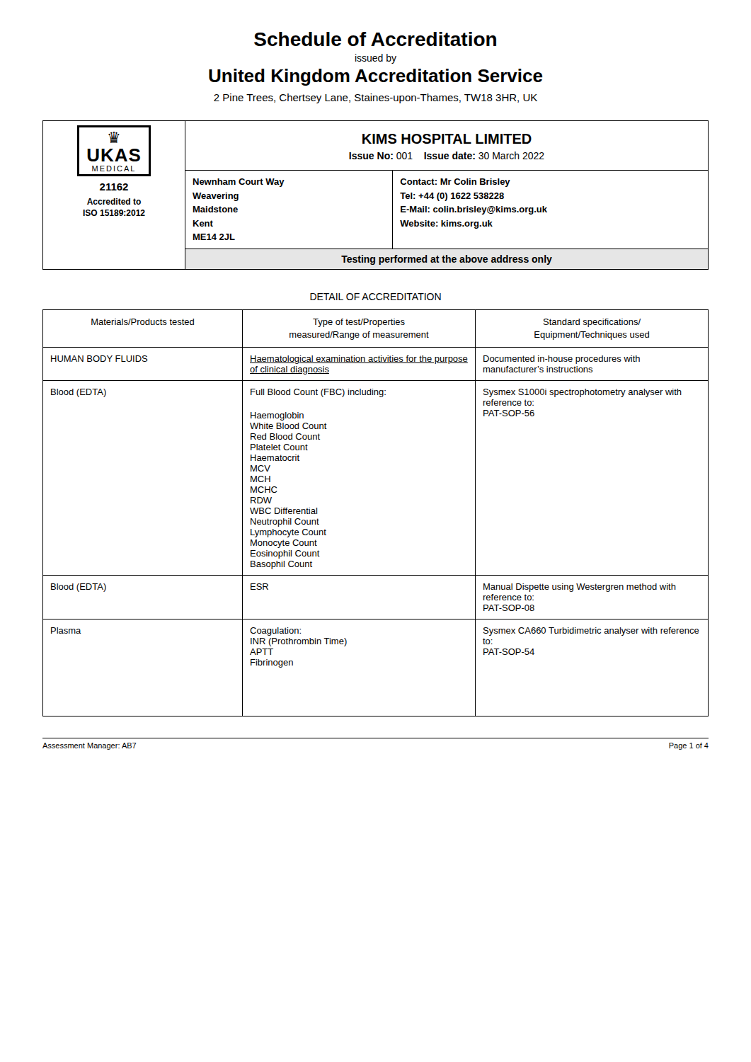Schedule of Accreditation
issued by
United Kingdom Accreditation Service
2 Pine Trees, Chertsey Lane, Staines-upon-Thames, TW18 3HR, UK
| ♛ UKAS MEDICAL 21162 Accredited to ISO 15189:2012 | KIMS HOSPITAL LIMITED Issue No: 001 Issue date: 30 March 2022 |
| Newnham Court Way Weavering Maidstone Kent ME14 2JL | Contact: Mr Colin Brisley Tel: +44 (0) 1622 538228 E-Mail: colin.brisley@kims.org.uk Website: kims.org.uk |
| Testing performed at the above address only |
DETAIL OF ACCREDITATION
| Materials/Products tested | Type of test/Properties measured/Range of measurement | Standard specifications/ Equipment/Techniques used |
| --- | --- | --- |
| HUMAN BODY FLUIDS | Haematological examination activities for the purpose of clinical diagnosis | Documented in-house procedures with manufacturer’s instructions |
| Blood (EDTA) | Full Blood Count (FBC) including: Haemoglobin White Blood Count Red Blood Count Platelet Count Haematocrit MCV MCH MCHC RDW WBC Differential Neutrophil Count Lymphocyte Count Monocyte Count Eosinophil Count Basophil Count | Sysmex S1000i spectrophotometry analyser with reference to: PAT-SOP-56 |
| Blood (EDTA) | ESR | Manual Dispette using Westergren method with reference to: PAT-SOP-08 |
| Plasma | Coagulation: INR (Prothrombin Time) APTT Fibrinogen | Sysmex CA660 Turbidimetric analyser with reference to: PAT-SOP-54 |
Assessment Manager: AB7 Page 1 of 4